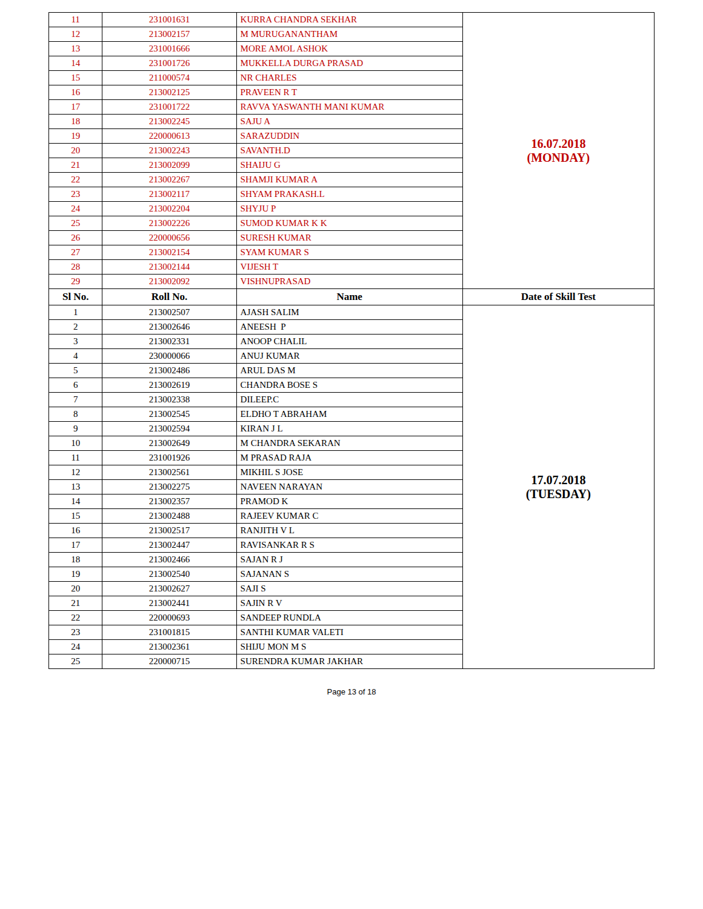| 11 | 231001631 | KURRA CHANDRA SEKHAR | 16.07.2018 (MONDAY) |
| 12 | 213002157 | M MURUGANANTHAM |
| 13 | 231001666 | MORE AMOL ASHOK |
| 14 | 231001726 | MUKKELLA DURGA PRASAD |
| 15 | 211000574 | NR CHARLES |
| 16 | 213002125 | PRAVEEN R T |
| 17 | 231001722 | RAVVA YASWANTH MANI KUMAR |
| 18 | 213002245 | SAJU A |
| 19 | 220000613 | SARAZUDDIN |
| 20 | 213002243 | SAVANTH.D |
| 21 | 213002099 | SHAIJU G |
| 22 | 213002267 | SHAMJI KUMAR A |
| 23 | 213002117 | SHYAM PRAKASH.L |
| 24 | 213002204 | SHYJU P |
| 25 | 213002226 | SUMOD KUMAR K K |
| 26 | 220000656 | SURESH KUMAR |
| 27 | 213002154 | SYAM KUMAR S |
| 28 | 213002144 | VIJESH T |
| 29 | 213002092 | VISHNUPRASAD |
| Sl No. | Roll No. | Name | Date of Skill Test |
| 1 | 213002507 | AJASH SALIM | 17.07.2018 (TUESDAY) |
| 2 | 213002646 | ANEESH P |
| 3 | 213002331 | ANOOP CHALIL |
| 4 | 230000066 | ANUJ KUMAR |
| 5 | 213002486 | ARUL DAS M |
| 6 | 213002619 | CHANDRA BOSE S |
| 7 | 213002338 | DILEEP.C |
| 8 | 213002545 | ELDHO T ABRAHAM |
| 9 | 213002594 | KIRAN J L |
| 10 | 213002649 | M CHANDRA SEKARAN |
| 11 | 231001926 | M PRASAD RAJA |
| 12 | 213002561 | MIKHIL S JOSE |
| 13 | 213002275 | NAVEEN NARAYAN |
| 14 | 213002357 | PRAMOD K |
| 15 | 213002488 | RAJEEV KUMAR C |
| 16 | 213002517 | RANJITH V L |
| 17 | 213002447 | RAVISANKAR R S |
| 18 | 213002466 | SAJAN R J |
| 19 | 213002540 | SAJANAN S |
| 20 | 213002627 | SAJI S |
| 21 | 213002441 | SAJIN R V |
| 22 | 220000693 | SANDEEP RUNDLA |
| 23 | 231001815 | SANTHI KUMAR VALETI |
| 24 | 213002361 | SHIJU MON M S |
| 25 | 220000715 | SURENDRA KUMAR JAKHAR |
Page 13 of 18